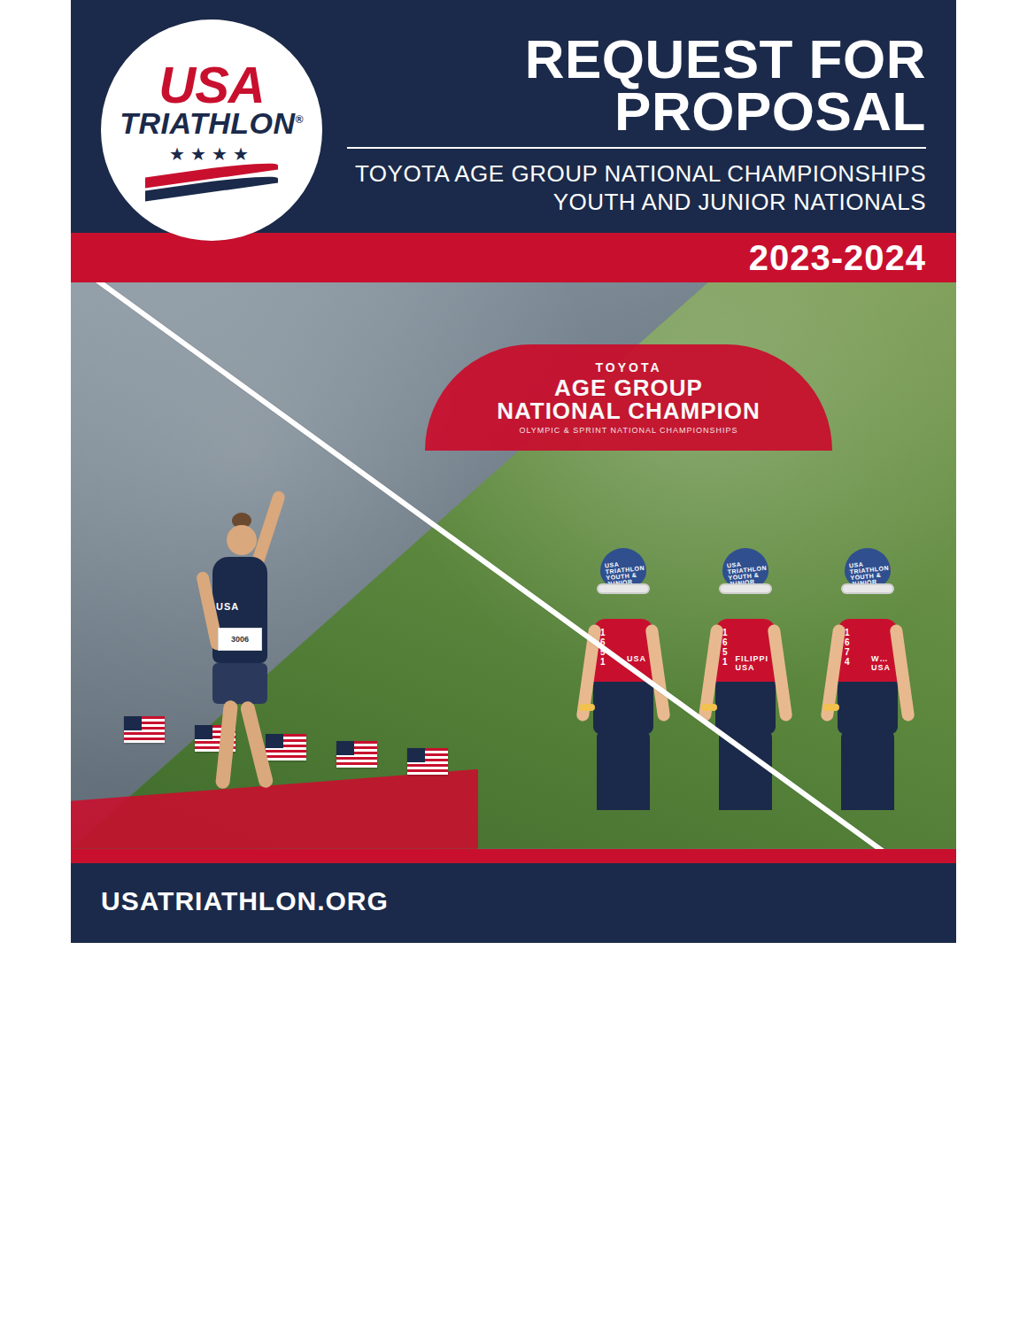USA
TRIATHLON®
★★★★
Request for Proposal
Toyota Age Group National Championships
Youth and Junior Nationals
2023-2024
TOYOTA
Age Group
National Champion
Olympic & Sprint National Championships
USA
3006
USA TRIATHLON YOUTH & JUNIOR
1
6
5
1
USA
USA TRIATHLON YOUTH & JUNIOR
1
6
5
1
FILIPPI
USA
USA TRIATHLON YOUTH & JUNIOR
1
6
7
4
W…
USA
usatriathlon.org